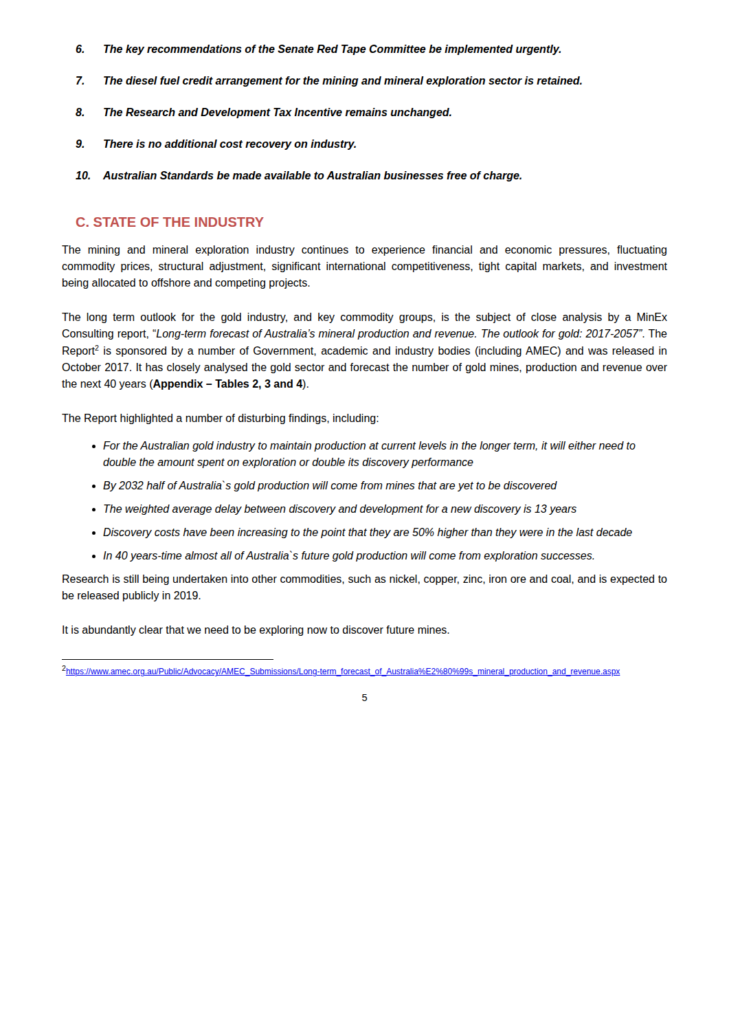6. The key recommendations of the Senate Red Tape Committee be implemented urgently.
7. The diesel fuel credit arrangement for the mining and mineral exploration sector is retained.
8. The Research and Development Tax Incentive remains unchanged.
9. There is no additional cost recovery on industry.
10. Australian Standards be made available to Australian businesses free of charge.
C. STATE OF THE INDUSTRY
The mining and mineral exploration industry continues to experience financial and economic pressures, fluctuating commodity prices, structural adjustment, significant international competitiveness, tight capital markets, and investment being allocated to offshore and competing projects.
The long term outlook for the gold industry, and key commodity groups, is the subject of close analysis by a MinEx Consulting report, “Long-term forecast of Australia’s mineral production and revenue. The outlook for gold: 2017-2057”. The Report2 is sponsored by a number of Government, academic and industry bodies (including AMEC) and was released in October 2017. It has closely analysed the gold sector and forecast the number of gold mines, production and revenue over the next 40 years (Appendix – Tables 2, 3 and 4).
The Report highlighted a number of disturbing findings, including:
For the Australian gold industry to maintain production at current levels in the longer term, it will either need to double the amount spent on exploration or double its discovery performance
By 2032 half of Australia`s gold production will come from mines that are yet to be discovered
The weighted average delay between discovery and development for a new discovery is 13 years
Discovery costs have been increasing to the point that they are 50% higher than they were in the last decade
In 40 years-time almost all of Australia`s future gold production will come from exploration successes.
Research is still being undertaken into other commodities, such as nickel, copper, zinc, iron ore and coal, and is expected to be released publicly in 2019.
It is abundantly clear that we need to be exploring now to discover future mines.
2https://www.amec.org.au/Public/Advocacy/AMEC_Submissions/Long-term_forecast_of_Australia%E2%80%99s_mineral_production_and_revenue.aspx
5